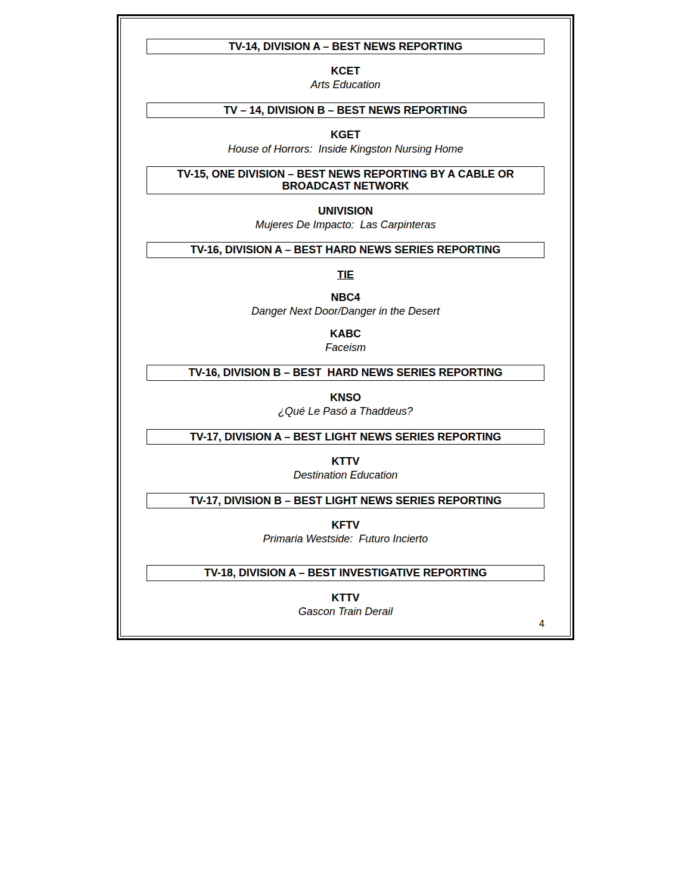TV-14, DIVISION A – BEST NEWS REPORTING
KCET
Arts Education
TV – 14, DIVISION B – BEST NEWS REPORTING
KGET
House of Horrors: Inside Kingston Nursing Home
TV-15, ONE DIVISION – BEST NEWS REPORTING BY A CABLE OR BROADCAST NETWORK
UNIVISION
Mujeres De Impacto: Las Carpinteras
TV-16, DIVISION A – BEST HARD NEWS SERIES REPORTING
TIE
NBC4
Danger Next Door/Danger in the Desert
KABC
Faceism
TV-16, DIVISION B – BEST HARD NEWS SERIES REPORTING
KNSO
¿Qué Le Pasó a Thaddeus?
TV-17, DIVISION A – BEST LIGHT NEWS SERIES REPORTING
KTTV
Destination Education
TV-17, DIVISION B – BEST LIGHT NEWS SERIES REPORTING
KFTV
Primaria Westside: Futuro Incierto
TV-18, DIVISION A – BEST INVESTIGATIVE REPORTING
KTTV
Gascon Train Derail
4